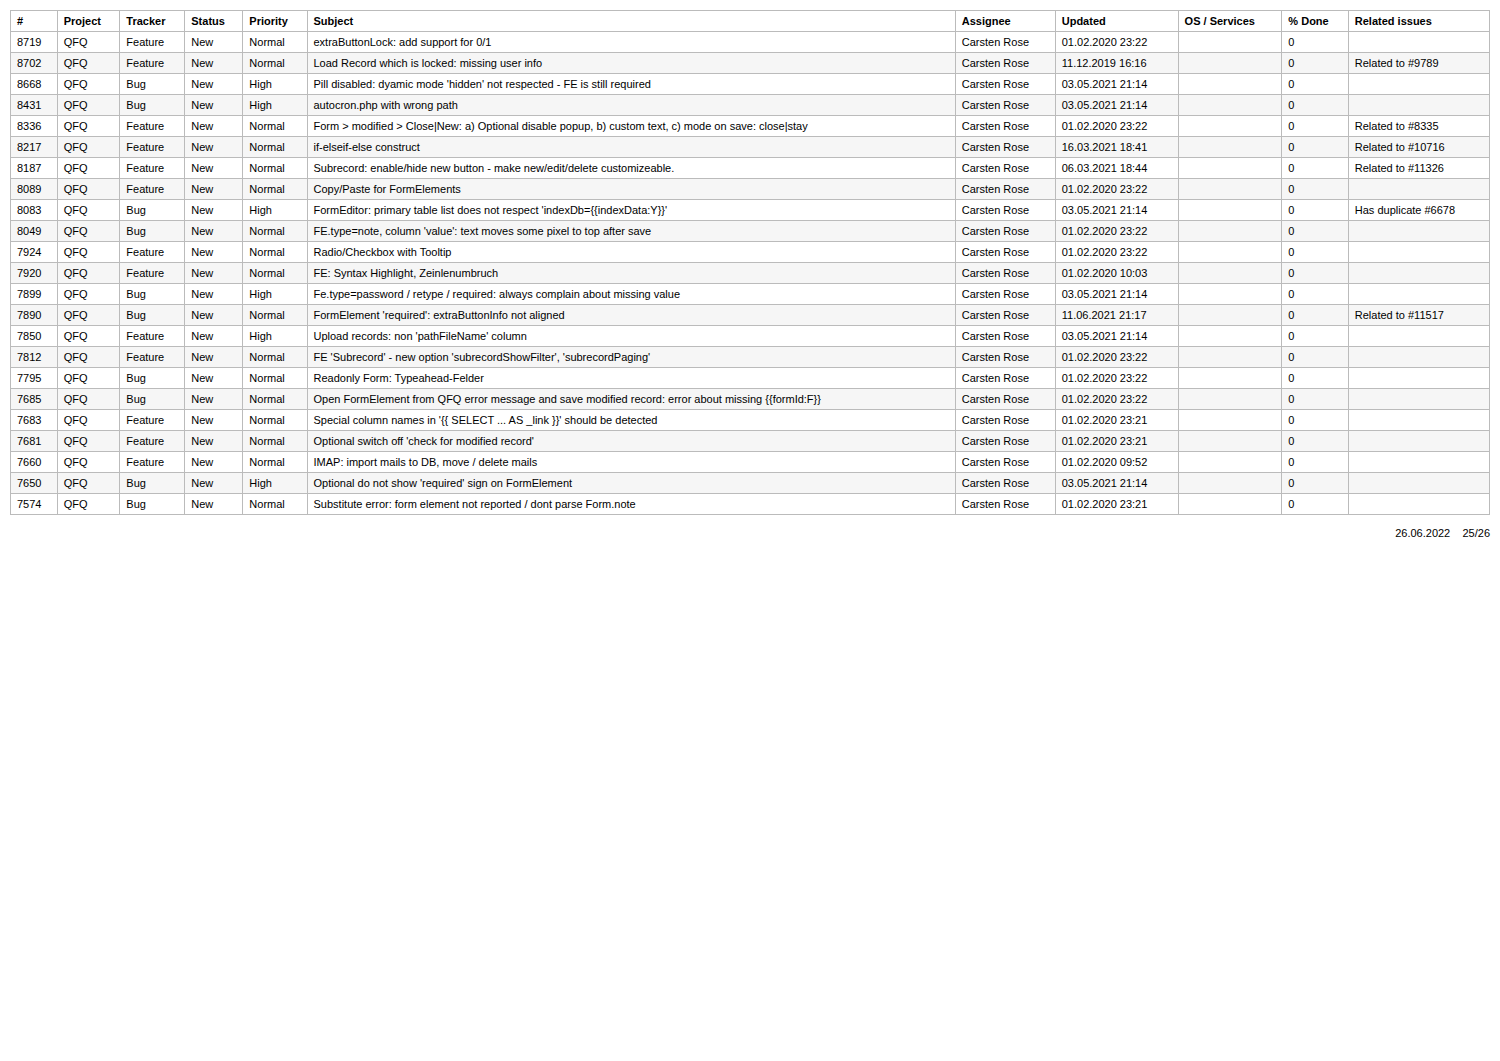| # | Project | Tracker | Status | Priority | Subject | Assignee | Updated | OS / Services | % Done | Related issues |
| --- | --- | --- | --- | --- | --- | --- | --- | --- | --- | --- |
| 8719 | QFQ | Feature | New | Normal | extraButtonLock: add support for 0/1 | Carsten Rose | 01.02.2020 23:22 | | 0 | |
| 8702 | QFQ | Feature | New | Normal | Load Record which is locked: missing user info | Carsten Rose | 11.12.2019 16:16 | | 0 | Related to #9789 |
| 8668 | QFQ | Bug | New | High | Pill disabled: dyamic mode 'hidden' not respected - FE is still required | Carsten Rose | 03.05.2021 21:14 | | 0 | |
| 8431 | QFQ | Bug | New | High | autocron.php with wrong path | Carsten Rose | 03.05.2021 21:14 | | 0 | |
| 8336 | QFQ | Feature | New | Normal | Form > modified > Close/New: a) Optional disable popup, b) custom text, c) mode on save: close/stay | Carsten Rose | 01.02.2020 23:22 | | 0 | Related to #8335 |
| 8217 | QFQ | Feature | New | Normal | if-elseif-else construct | Carsten Rose | 16.03.2021 18:41 | | 0 | Related to #10716 |
| 8187 | QFQ | Feature | New | Normal | Subrecord: enable/hide new button - make new/edit/delete customizeable. | Carsten Rose | 06.03.2021 18:44 | | 0 | Related to #11326 |
| 8089 | QFQ | Feature | New | Normal | Copy/Paste for FormElements | Carsten Rose | 01.02.2020 23:22 | | 0 | |
| 8083 | QFQ | Bug | New | High | FormEditor: primary table list does not respect 'indexDb={{indexData:Y}}' | Carsten Rose | 03.05.2021 21:14 | | 0 | Has duplicate #6678 |
| 8049 | QFQ | Bug | New | Normal | FE.type=note, column 'value': text moves some pixel to top after save | Carsten Rose | 01.02.2020 23:22 | | 0 | |
| 7924 | QFQ | Feature | New | Normal | Radio/Checkbox with Tooltip | Carsten Rose | 01.02.2020 23:22 | | 0 | |
| 7920 | QFQ | Feature | New | Normal | FE: Syntax Highlight, Zeinlenumbruch | Carsten Rose | 01.02.2020 10:03 | | 0 | |
| 7899 | QFQ | Bug | New | High | Fe.type=password / retype / required: always complain about missing value | Carsten Rose | 03.05.2021 21:14 | | 0 | |
| 7890 | QFQ | Bug | New | Normal | FormElement 'required': extraButtonInfo not aligned | Carsten Rose | 11.06.2021 21:17 | | 0 | Related to #11517 |
| 7850 | QFQ | Feature | New | High | Upload records: non 'pathFileName' column | Carsten Rose | 03.05.2021 21:14 | | 0 | |
| 7812 | QFQ | Feature | New | Normal | FE 'Subrecord' - new option 'subrecordShowFilter', 'subrecordPaging' | Carsten Rose | 01.02.2020 23:22 | | 0 | |
| 7795 | QFQ | Bug | New | Normal | Readonly Form: Typeahead-Felder | Carsten Rose | 01.02.2020 23:22 | | 0 | |
| 7685 | QFQ | Bug | New | Normal | Open FormElement from QFQ error message and save modified record: error about missing {{formId:F}} | Carsten Rose | 01.02.2020 23:22 | | 0 | |
| 7683 | QFQ | Feature | New | Normal | Special column names in '{{ SELECT ... AS _link }}' should be detected | Carsten Rose | 01.02.2020 23:21 | | 0 | |
| 7681 | QFQ | Feature | New | Normal | Optional switch off 'check for modified record' | Carsten Rose | 01.02.2020 23:21 | | 0 | |
| 7660 | QFQ | Feature | New | Normal | IMAP: import mails to DB, move / delete mails | Carsten Rose | 01.02.2020 09:52 | | 0 | |
| 7650 | QFQ | Bug | New | High | Optional do not show 'required' sign on FormElement | Carsten Rose | 03.05.2021 21:14 | | 0 | |
| 7574 | QFQ | Bug | New | Normal | Substitute error: form element not reported / dont parse Form.note | Carsten Rose | 01.02.2020 23:21 | | 0 | |
26.06.2022 25/26